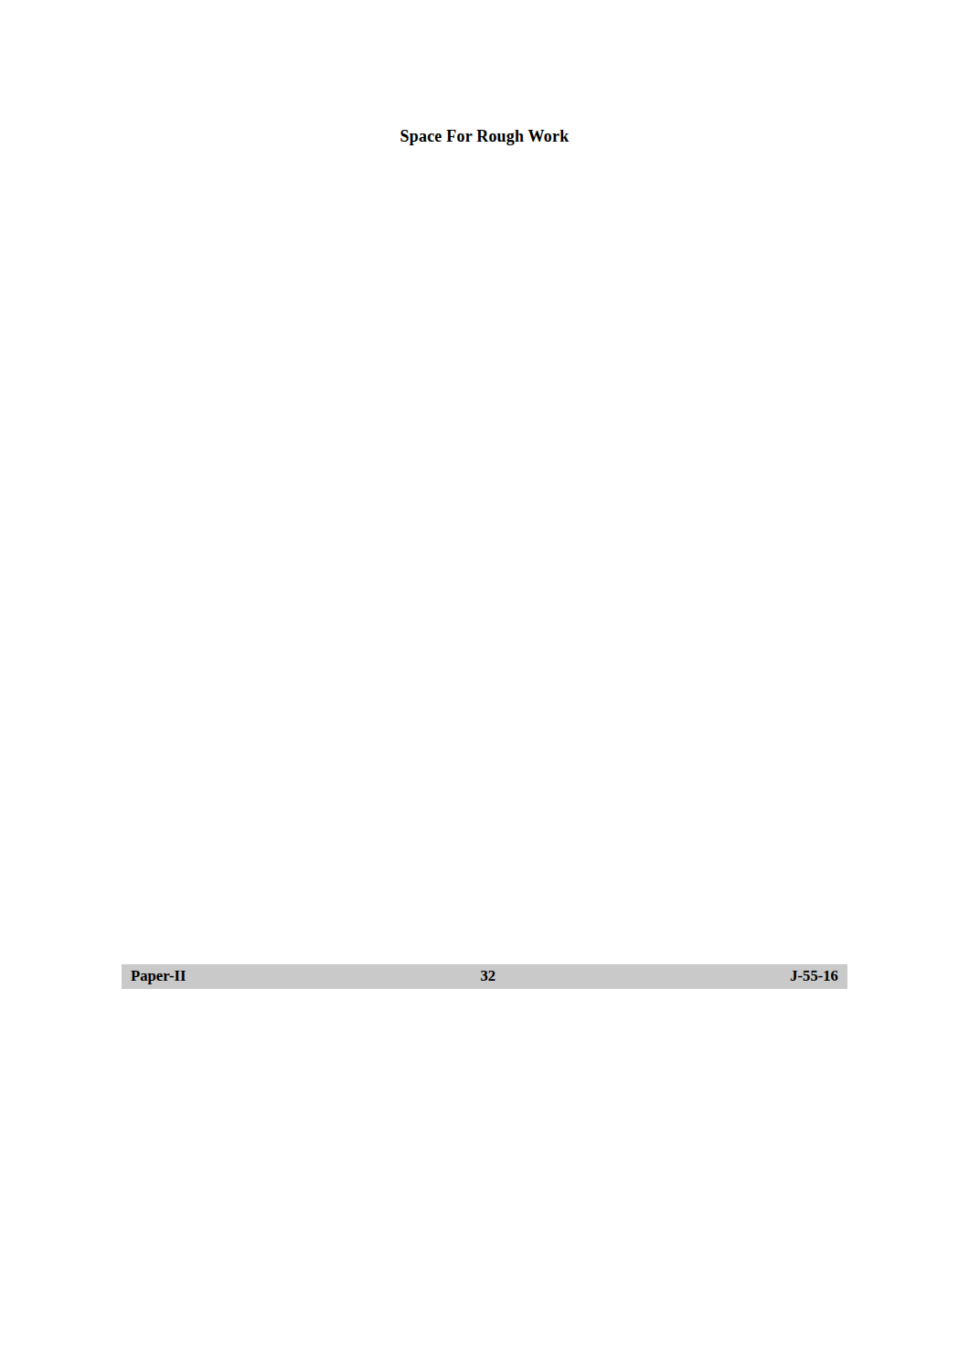Space For Rough Work
Paper-II 32 J-55-16